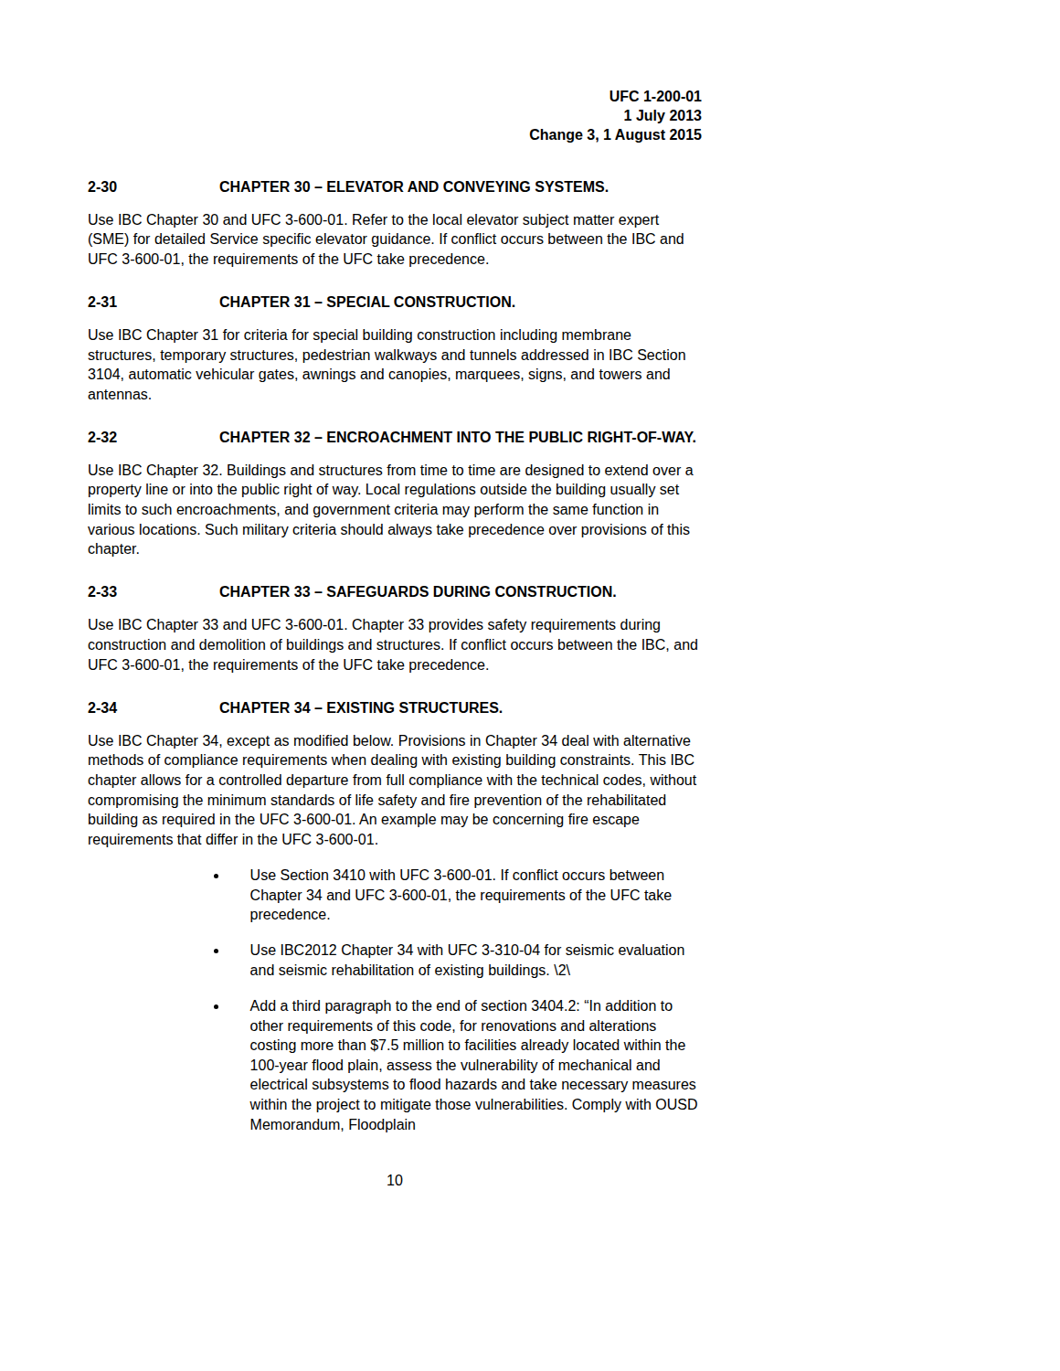UFC 1-200-01
1 July 2013
Change 3, 1 August 2015
2-30 CHAPTER 30 – ELEVATOR AND CONVEYING SYSTEMS.
Use IBC Chapter 30 and UFC 3-600-01. Refer to the local elevator subject matter expert (SME) for detailed Service specific elevator guidance. If conflict occurs between the IBC and UFC 3-600-01, the requirements of the UFC take precedence.
2-31 CHAPTER 31 – SPECIAL CONSTRUCTION.
Use IBC Chapter 31 for criteria for special building construction including membrane structures, temporary structures, pedestrian walkways and tunnels addressed in IBC Section 3104, automatic vehicular gates, awnings and canopies, marquees, signs, and towers and antennas.
2-32 CHAPTER 32 – ENCROACHMENT INTO THE PUBLIC RIGHT-OF-WAY.
Use IBC Chapter 32. Buildings and structures from time to time are designed to extend over a property line or into the public right of way. Local regulations outside the building usually set limits to such encroachments, and government criteria may perform the same function in various locations. Such military criteria should always take precedence over provisions of this chapter.
2-33 CHAPTER 33 – SAFEGUARDS DURING CONSTRUCTION.
Use IBC Chapter 33 and UFC 3-600-01. Chapter 33 provides safety requirements during construction and demolition of buildings and structures. If conflict occurs between the IBC, and UFC 3-600-01, the requirements of the UFC take precedence.
2-34 CHAPTER 34 – EXISTING STRUCTURES.
Use IBC Chapter 34, except as modified below. Provisions in Chapter 34 deal with alternative methods of compliance requirements when dealing with existing building constraints. This IBC chapter allows for a controlled departure from full compliance with the technical codes, without compromising the minimum standards of life safety and fire prevention of the rehabilitated building as required in the UFC 3-600-01. An example may be concerning fire escape requirements that differ in the UFC 3-600-01.
Use Section 3410 with UFC 3-600-01. If conflict occurs between Chapter 34 and UFC 3-600-01, the requirements of the UFC take precedence.
Use IBC2012 Chapter 34 with UFC 3-310-04 for seismic evaluation and seismic rehabilitation of existing buildings. \2\
Add a third paragraph to the end of section 3404.2: “In addition to other requirements of this code, for renovations and alterations costing more than $7.5 million to facilities already located within the 100-year flood plain, assess the vulnerability of mechanical and electrical subsystems to flood hazards and take necessary measures within the project to mitigate those vulnerabilities. Comply with OUSD Memorandum, Floodplain
10